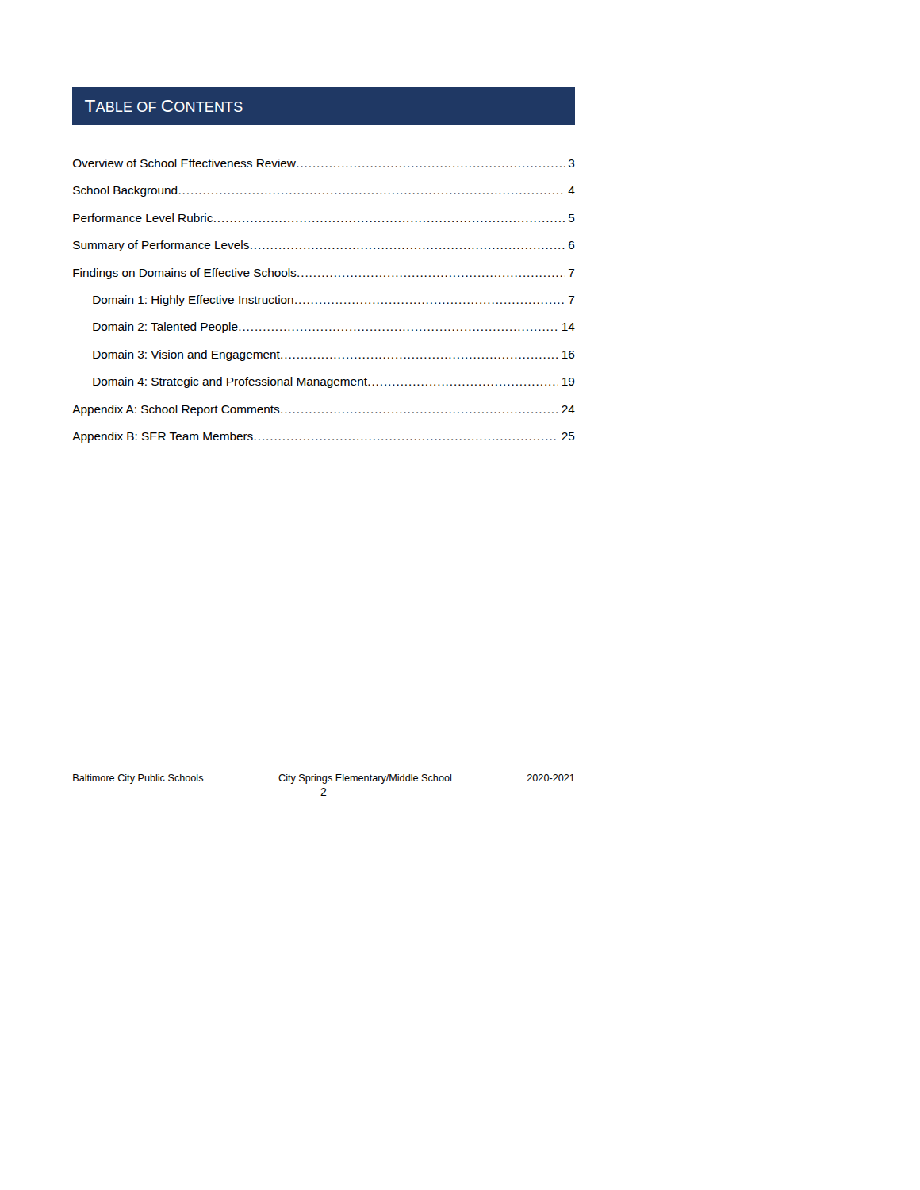TABLE OF CONTENTS
Overview of School Effectiveness Review .......................................................................................................... 3
School Background ............................................................................................................................. 4
Performance Level Rubric ................................................................................................................. 5
Summary of Performance Levels ..................................................................................................... 6
Findings on Domains of Effective Schools ....................................................................................... 7
Domain 1: Highly Effective Instruction ......................................................................................... 7
Domain 2: Talented People ......................................................................................................... 14
Domain 3: Vision and Engagement ............................................................................................. 16
Domain 4: Strategic and Professional Management ..................................................................... 19
Appendix A: School Report Comments ........................................................................................... 24
Appendix B: SER Team Members .................................................................................................... 25
Baltimore City Public Schools City Springs Elementary/Middle School 2020-2021
2